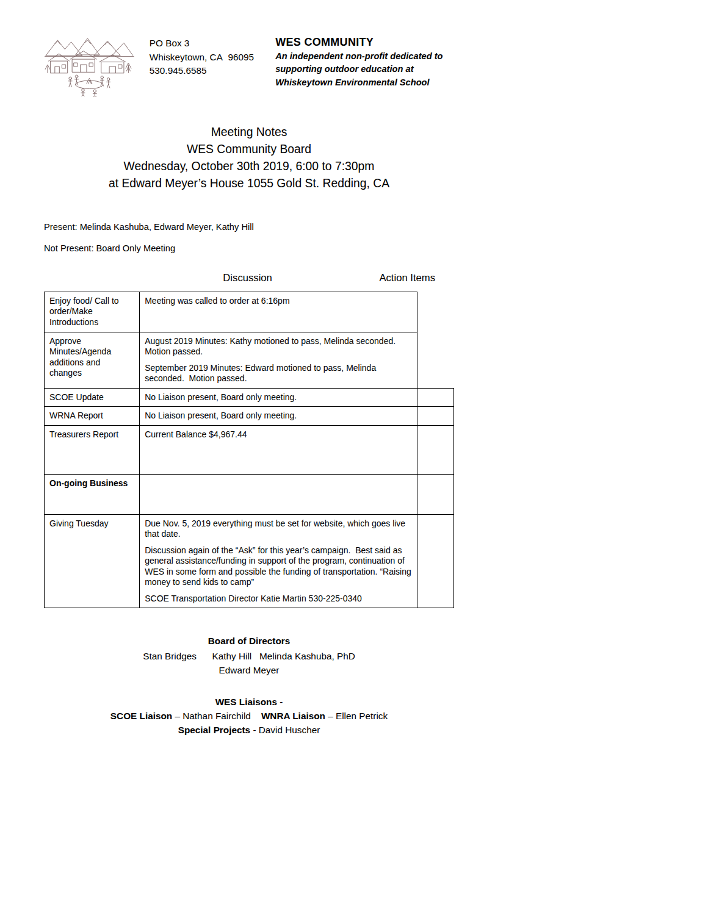Sketch of camp buildings with mountains and campers around a fire
PO Box 3
Whiskeytown, CA 96095
530.945.6585
WES COMMUNITY
An independent non-profit dedicated to supporting outdoor education at Whiskeytown Environmental School
Meeting Notes
WES Community Board
Wednesday, October 30th 2019, 6:00 to 7:30pm
at Edward Meyer’s House 1055 Gold St. Redding, CA
Present: Melinda Kashuba, Edward Meyer, Kathy Hill
Not Present: Board Only Meeting
Discussion
Action Items
| Enjoy food/ Call to order/Make Introductions | Meeting was called to order at 6:16pm | |
| Approve Minutes/Agenda additions and changes | August 2019 Minutes: Kathy motioned to pass, Melinda seconded. Motion passed. September 2019 Minutes: Edward motioned to pass, Melinda seconded. Motion passed. | |
| SCOE Update | No Liaison present, Board only meeting. | |
| WRNA Report | No Liaison present, Board only meeting. | |
| Treasurers Report | Current Balance $4,967.44 | |
| On-going Business | | |
| Giving Tuesday | Due Nov. 5, 2019 everything must be set for website, which goes live that date. Discussion again of the “Ask” for this year’s campaign. Best said as general assistance/funding in support of the program, continuation of WES in some form and possible the funding of transportation. “Raising money to send kids to camp” SCOE Transportation Director Katie Martin 530-225-0340 | |
Board of Directors Stan Bridges Kathy Hill Melinda Kashuba, PhD Edward Meyer
WES Liaisons -
SCOE Liaison – Nathan Fairchild WNRA Liaison – Ellen Petrick
Special Projects - David Huscher